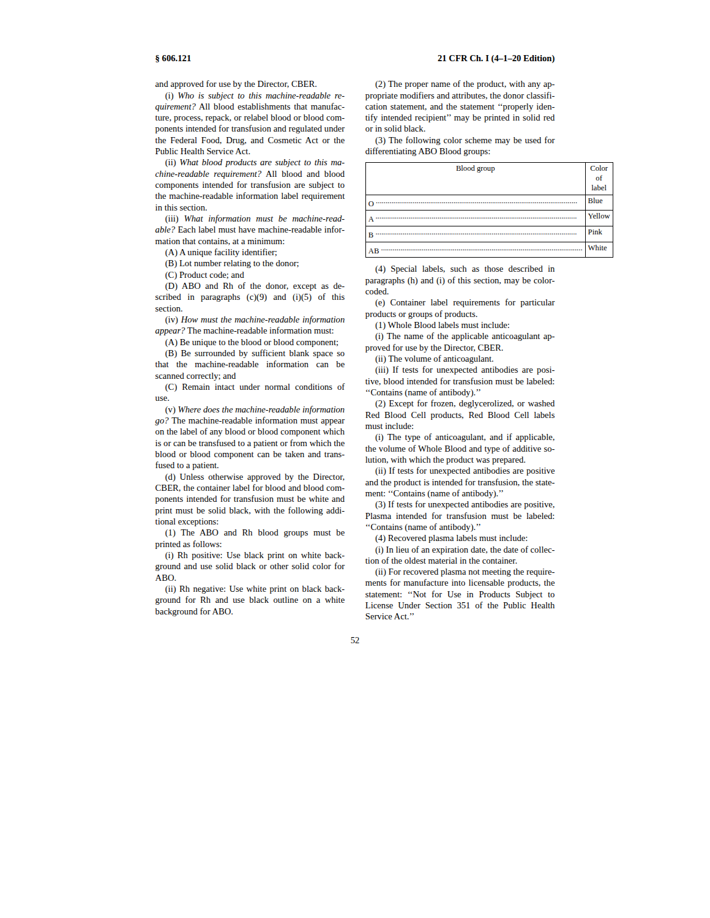§ 606.121
21 CFR Ch. I (4–1–20 Edition)
and approved for use by the Director, CBER.
(i) Who is subject to this machine-readable requirement? All blood establishments that manufacture, process, repack, or relabel blood or blood components intended for transfusion and regulated under the Federal Food, Drug, and Cosmetic Act or the Public Health Service Act.
(ii) What blood products are subject to this machine-readable requirement? All blood and blood components intended for transfusion are subject to the machine-readable information label requirement in this section.
(iii) What information must be machine-readable? Each label must have machine-readable information that contains, at a minimum:
(A) A unique facility identifier;
(B) Lot number relating to the donor;
(C) Product code; and
(D) ABO and Rh of the donor, except as described in paragraphs (c)(9) and (i)(5) of this section.
(iv) How must the machine-readable information appear? The machine-readable information must:
(A) Be unique to the blood or blood component;
(B) Be surrounded by sufficient blank space so that the machine-readable information can be scanned correctly; and
(C) Remain intact under normal conditions of use.
(v) Where does the machine-readable information go? The machine-readable information must appear on the label of any blood or blood component which is or can be transfused to a patient or from which the blood or blood component can be taken and transfused to a patient.
(d) Unless otherwise approved by the Director, CBER, the container label for blood and blood components intended for transfusion must be white and print must be solid black, with the following additional exceptions:
(1) The ABO and Rh blood groups must be printed as follows:
(i) Rh positive: Use black print on white background and use solid black or other solid color for ABO.
(ii) Rh negative: Use white print on black background for Rh and use black outline on a white background for ABO.
(2) The proper name of the product, with any appropriate modifiers and attributes, the donor classification statement, and the statement ‘‘properly identify intended recipient’’ may be printed in solid red or in solid black.
(3) The following color scheme may be used for differentiating ABO Blood groups:
| Blood group | Color of label |
| --- | --- |
| O | Blue |
| A | Yellow |
| B | Pink |
| AB | White |
(4) Special labels, such as those described in paragraphs (h) and (i) of this section, may be color-coded.
(e) Container label requirements for particular products or groups of products.
(1) Whole Blood labels must include:
(i) The name of the applicable anticoagulant approved for use by the Director, CBER.
(ii) The volume of anticoagulant.
(iii) If tests for unexpected antibodies are positive, blood intended for transfusion must be labeled: ‘‘Contains (name of antibody).’’
(2) Except for frozen, deglycerolized, or washed Red Blood Cell products, Red Blood Cell labels must include:
(i) The type of anticoagulant, and if applicable, the volume of Whole Blood and type of additive solution, with which the product was prepared.
(ii) If tests for unexpected antibodies are positive and the product is intended for transfusion, the statement: ‘‘Contains (name of antibody).’’
(3) If tests for unexpected antibodies are positive, Plasma intended for transfusion must be labeled: ‘‘Contains (name of antibody).’’
(4) Recovered plasma labels must include:
(i) In lieu of an expiration date, the date of collection of the oldest material in the container.
(ii) For recovered plasma not meeting the requirements for manufacture into licensable products, the statement: ‘‘Not for Use in Products Subject to License Under Section 351 of the Public Health Service Act.’’
52